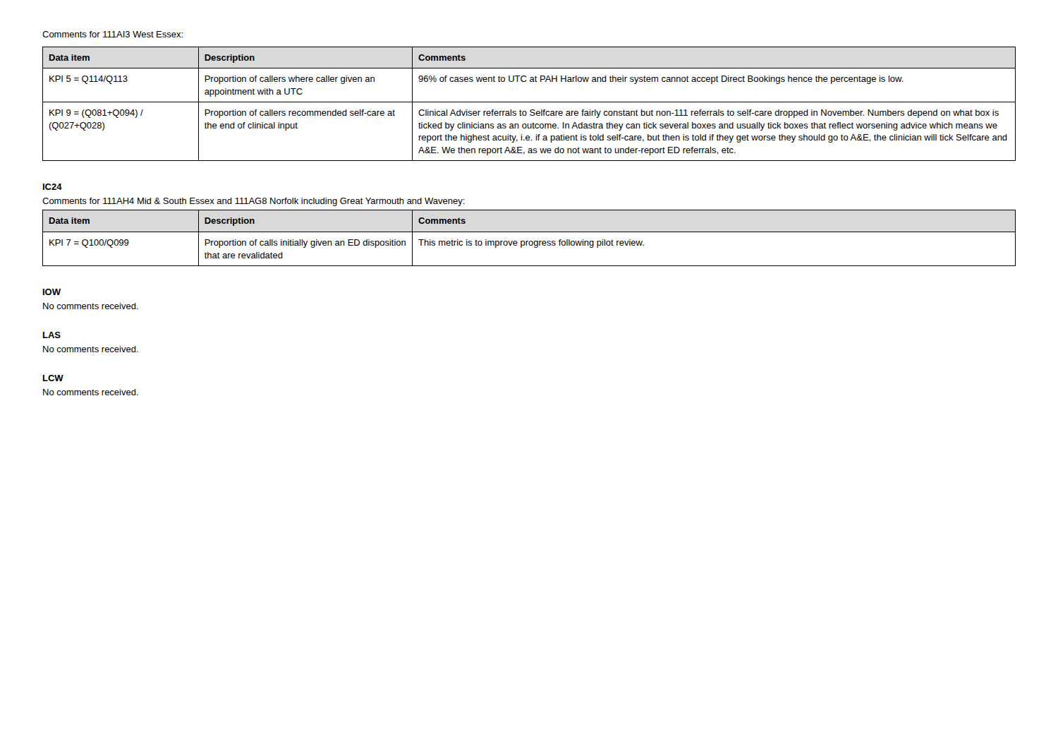Comments for 111AI3 West Essex:
| Data item | Description | Comments |
| --- | --- | --- |
| KPI 5 = Q114/Q113 | Proportion of callers where caller given an appointment with a UTC | 96% of cases went to UTC at PAH Harlow and their system cannot accept Direct Bookings hence the percentage is low. |
| KPI 9 = (Q081+Q094) / (Q027+Q028) | Proportion of callers recommended self-care at the end of clinical input | Clinical Adviser referrals to Selfcare are fairly constant but non-111 referrals to self-care dropped in November. Numbers depend on what box is ticked by clinicians as an outcome. In Adastra they can tick several boxes and usually tick boxes that reflect worsening advice which means we report the highest acuity, i.e. if a patient is told self-care, but then is told if they get worse they should go to A&E, the clinician will tick Selfcare and A&E. We then report A&E, as we do not want to under-report ED referrals, etc. |
IC24
Comments for 111AH4 Mid & South Essex and 111AG8 Norfolk including Great Yarmouth and Waveney:
| Data item | Description | Comments |
| --- | --- | --- |
| KPI 7 = Q100/Q099 | Proportion of calls initially given an ED disposition that are revalidated | This metric is to improve progress following pilot review. |
IOW
No comments received.
LAS
No comments received.
LCW
No comments received.